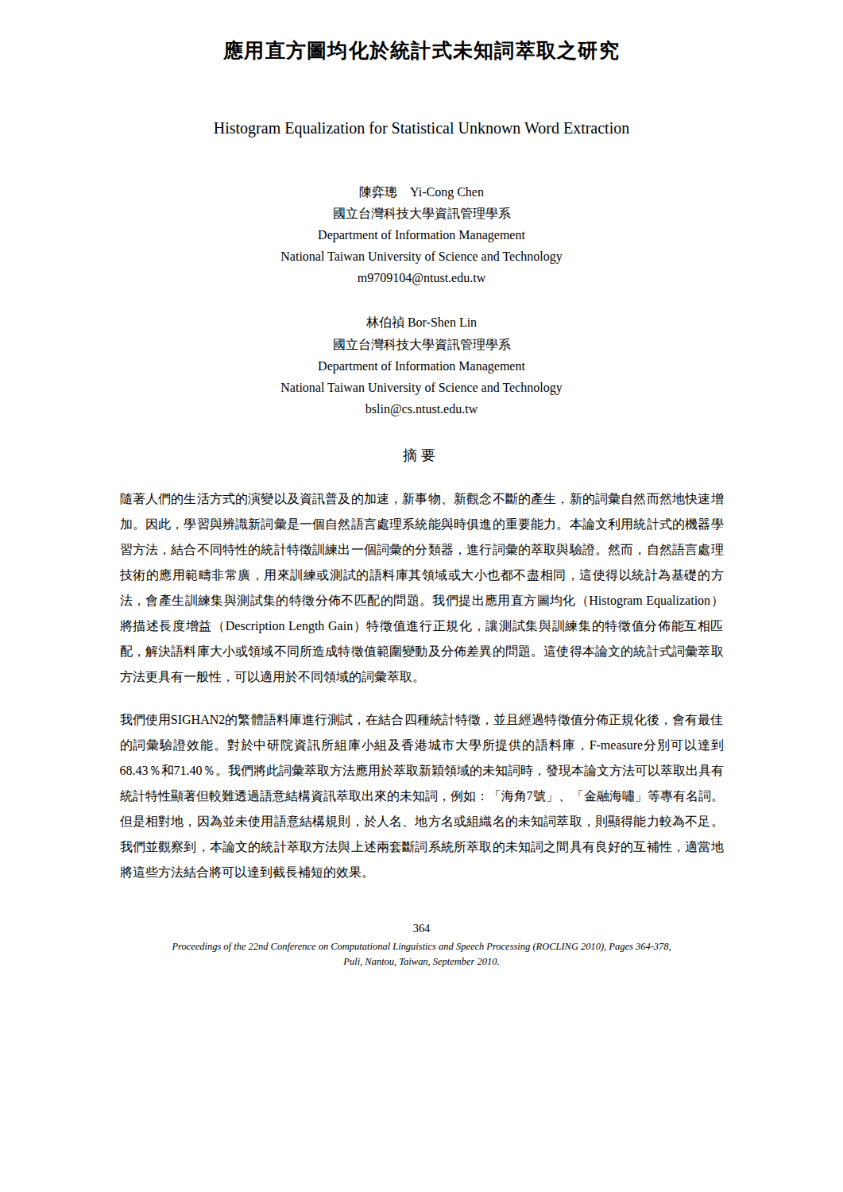應用直方圖均化於統計式未知詞萃取之研究
Histogram Equalization for Statistical Unknown Word Extraction
陳弈璁　Yi-Cong Chen 國立台灣科技大學資訊管理學系 Department of Information Management National Taiwan University of Science and Technology m9709104@ntust.edu.tw
林伯禎 Bor-Shen Lin 國立台灣科技大學資訊管理學系 Department of Information Management National Taiwan University of Science and Technology bslin@cs.ntust.edu.tw
摘要
隨著人們的生活方式的演變以及資訊普及的加速，新事物、新觀念不斷的產生，新的詞彙自然而然地快速增加。因此，學習與辨識新詞彙是一個自然語言處理系統能與時俱進的重要能力。本論文利用統計式的機器學習方法，結合不同特性的統計特徵訓練出一個詞彙的分類器，進行詞彙的萃取與驗證。然而，自然語言處理技術的應用範疇非常廣，用來訓練或測試的語料庫其領域或大小也都不盡相同，這使得以統計為基礎的方法，會產生訓練集與測試集的特徵分佈不匹配的問題。我們提出應用直方圖均化（Histogram Equalization）將描述長度增益（Description Length Gain）特徵值進行正規化，讓測試集與訓練集的特徵值分佈能互相匹配，解決語料庫大小或領域不同所造成特徵值範圍變動及分佈差異的問題。這使得本論文的統計式詞彙萃取方法更具有一般性，可以適用於不同領域的詞彙萃取。
我們使用SIGHAN2的繁體語料庫進行測試，在結合四種統計特徵，並且經過特徵值分佈正規化後，會有最佳的詞彙驗證效能。對於中研院資訊所組庫小組及香港城市大學所提供的語料庫，F-measure分別可以達到68.43％和71.40％。我們將此詞彙萃取方法應用於萃取新穎領域的未知詞時，發現本論文方法可以萃取出具有統計特性顯著但較難透過語意結構資訊萃取出來的未知詞，例如：「海角7號」、「金融海嘯」等專有名詞。但是相對地，因為並未使用語意結構規則，於人名、地方名或組織名的未知詞萃取，則顯得能力較為不足。我們並觀察到，本論文的統計萃取方法與上述兩套斷詞系統所萃取的未知詞之間具有良好的互補性，適當地將這些方法結合將可以達到截長補短的效果。
364
Proceedings of the 22nd Conference on Computational Linguistics and Speech Processing (ROCLING 2010), Pages 364-378,
Puli, Nantou, Taiwan, September 2010.